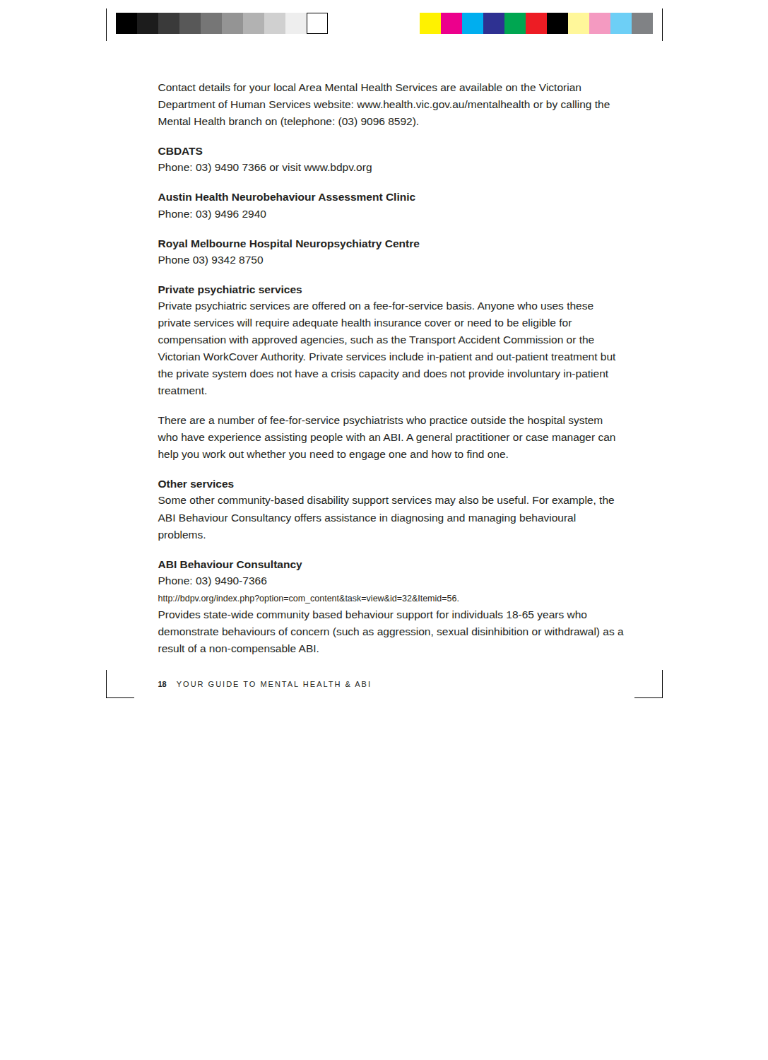Contact details for your local Area Mental Health Services are available on the Victorian Department of Human Services website: www.health.vic.gov.au/mentalhealth or by calling the Mental Health branch on (telephone: (03) 9096 8592).
CBDATS
Phone: 03) 9490 7366 or visit www.bdpv.org
Austin Health Neurobehaviour Assessment Clinic
Phone: 03) 9496 2940
Royal Melbourne Hospital Neuropsychiatry Centre
Phone 03) 9342 8750
Private psychiatric services
Private psychiatric services are offered on a fee-for-service basis. Anyone who uses these private services will require adequate health insurance cover or need to be eligible for compensation with approved agencies, such as the Transport Accident Commission or the Victorian WorkCover Authority. Private services include in-patient and out-patient treatment but the private system does not have a crisis capacity and does not provide involuntary in-patient treatment.
There are a number of fee-for-service psychiatrists who practice outside the hospital system who have experience assisting people with an ABI. A general practitioner or case manager can help you work out whether you need to engage one and how to find one.
Other services
Some other community-based disability support services may also be useful. For example, the ABI Behaviour Consultancy offers assistance in diagnosing and managing behavioural problems.
ABI Behaviour Consultancy
Phone: 03) 9490-7366
http://bdpv.org/index.php?option=com_content&task=view&id=32&Itemid=56.
Provides state-wide community based behaviour support for individuals 18-65 years who demonstrate behaviours of concern (such as aggression, sexual disinhibition or withdrawal) as a result of a non-compensable ABI.
18 YOUR GUIDE TO MENTAL HEALTH & ABI